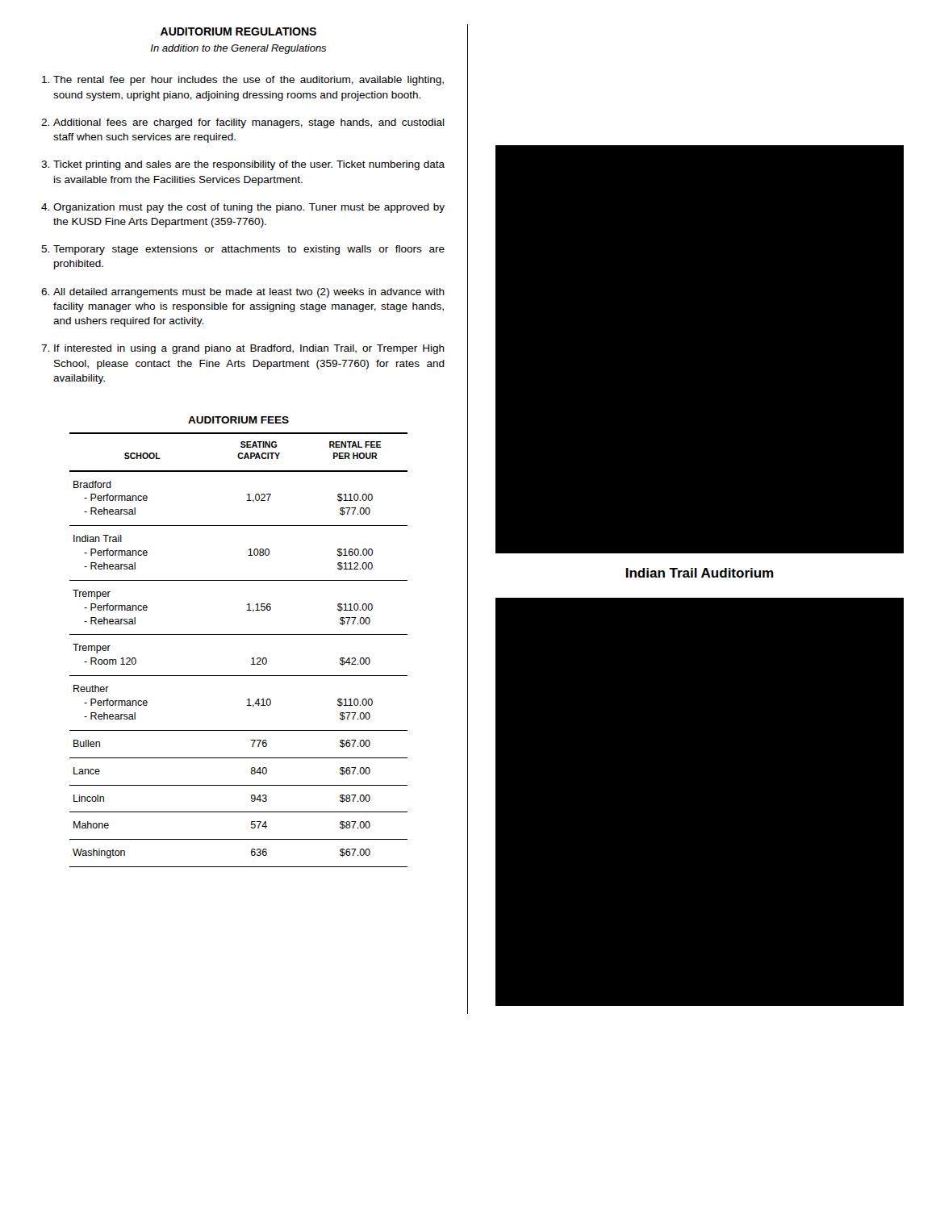AUDITORIUM REGULATIONS
In addition to the General Regulations
The rental fee per hour includes the use of the auditorium, available lighting, sound system, upright piano, adjoining dressing rooms and projection booth.
Additional fees are charged for facility managers, stage hands, and custodial staff when such services are required.
Ticket printing and sales are the responsibility of the user. Ticket numbering data is available from the Facilities Services Department.
Organization must pay the cost of tuning the piano. Tuner must be approved by the KUSD Fine Arts Department (359-7760).
Temporary stage extensions or attachments to existing walls or floors are prohibited.
All detailed arrangements must be made at least two (2) weeks in advance with facility manager who is responsible for assigning stage manager, stage hands, and ushers required for activity.
If interested in using a grand piano at Bradford, Indian Trail, or Tremper High School, please contact the Fine Arts Department (359-7760) for rates and availability.
AUDITORIUM FEES
| SCHOOL | SEATING CAPACITY | RENTAL FEE PER HOUR |
| --- | --- | --- |
| Bradford - Performance - Rehearsal | 1,027 | $110.00 $77.00 |
| Indian Trail - Performance - Rehearsal | 1080 | $160.00 $112.00 |
| Tremper - Performance - Rehearsal | 1,156 | $110.00 $77.00 |
| Tremper - Room 120 | 120 | $42.00 |
| Reuther - Performance - Rehearsal | 1,410 | $110.00 $77.00 |
| Bullen | 776 | $67.00 |
| Lance | 840 | $67.00 |
| Lincoln | 943 | $87.00 |
| Mahone | 574 | $87.00 |
| Washington | 636 | $67.00 |
Indian Trail Auditorium